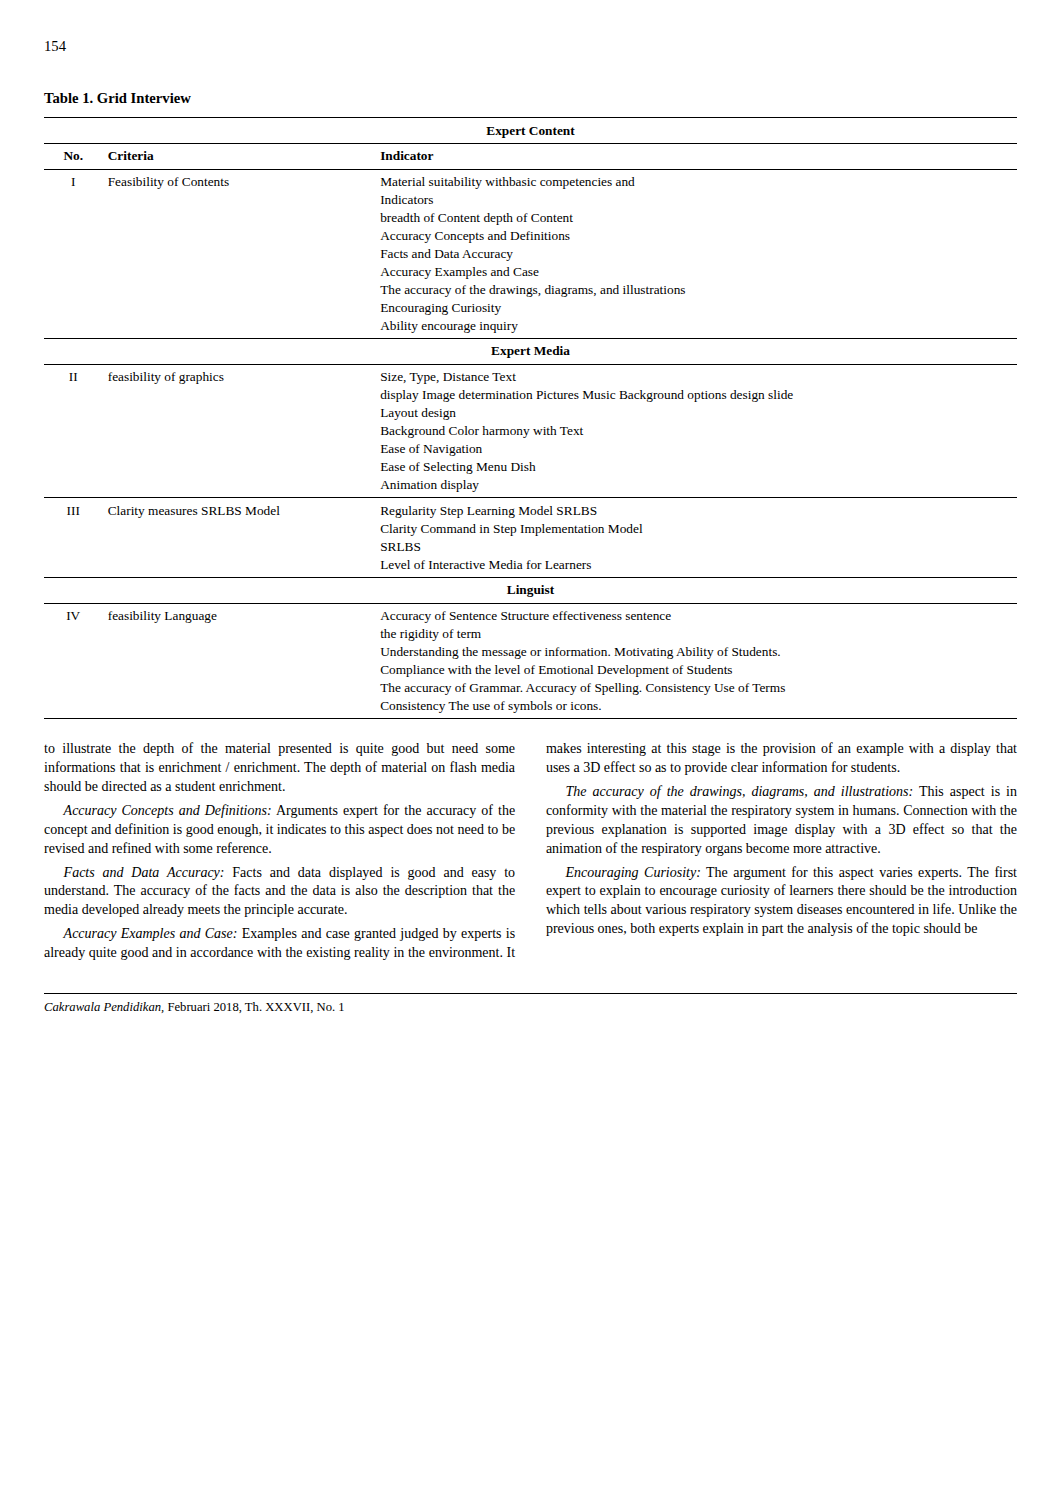154
Table 1. Grid Interview
| Expert Content |
| No. | Criteria | Indicator |
| I | Feasibility of Contents | Material suitability withbasic competencies and Indicators breadth of Content depth of Content Accuracy Concepts and Definitions Facts and Data Accuracy Accuracy Examples and Case The accuracy of the drawings, diagrams, and illustrations Encouraging Curiosity Ability encourage inquiry |
| Expert Media |
| II | feasibility of graphics | Size, Type, Distance Text display Image determination Pictures Music Background options design slide Layout design Background Color harmony with Text Ease of Navigation Ease of Selecting Menu Dish Animation display |
| III | Clarity measures SRLBS Model | Regularity Step Learning Model SRLBS Clarity Command in Step Implementation Model SRLBS Level of Interactive Media for Learners |
| Linguist |
| IV | feasibility Language | Accuracy of Sentence Structure effectiveness sentence the rigidity of term Understanding the message or information. Motivating Ability of Students. Compliance with the level of Emotional Development of Students The accuracy of Grammar. Accuracy of Spelling. Consistency Use of Terms Consistency The use of symbols or icons. |
to illustrate the depth of the material presented is quite good but need some informations that is enrichment / enrichment. The depth of material on flash media should be directed as a student enrichment.
Accuracy Concepts and Definitions: Arguments expert for the accuracy of the concept and definition is good enough, it indicates to this aspect does not need to be revised and refined with some reference.
Facts and Data Accuracy: Facts and data displayed is good and easy to understand. The accuracy of the facts and the data is also the description that the media developed already meets the principle accurate.
Accuracy Examples and Case: Examples and case granted judged by experts is already quite good and in accordance with the existing reality in the environment. It makes interesting at this stage is the provision of an example with a display that uses a 3D effect so as to provide clear information for students.
The accuracy of the drawings, diagrams, and illustrations: This aspect is in conformity with the material the respiratory system in humans. Connection with the previous explanation is supported image display with a 3D effect so that the animation of the respiratory organs become more attractive.
Encouraging Curiosity: The argument for this aspect varies experts. The first expert to explain to encourage curiosity of learners there should be the introduction which tells about various respiratory system diseases encountered in life. Unlike the previous ones, both experts explain in part the analysis of the topic should be
Cakrawala Pendidikan, Februari 2018, Th. XXXVII, No. 1